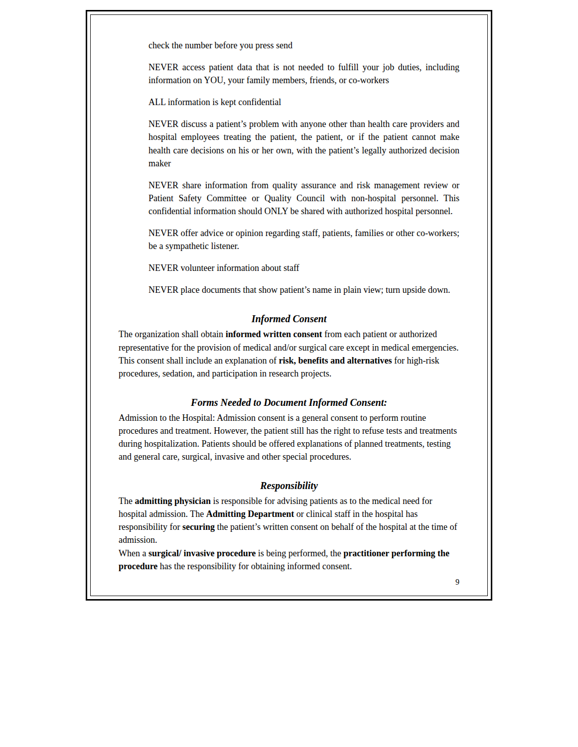check the number before you press send
NEVER access patient data that is not needed to fulfill your job duties, including information on YOU, your family members, friends, or co-workers
ALL information is kept confidential
NEVER discuss a patient’s problem with anyone other than health care providers and hospital employees treating the patient, the patient, or if the patient cannot make health care decisions on his or her own, with the patient’s legally authorized decision maker
NEVER share information from quality assurance and risk management review or Patient Safety Committee or Quality Council with non-hospital personnel. This confidential information should ONLY be shared with authorized hospital personnel.
NEVER offer advice or opinion regarding staff, patients, families or other co-workers; be a sympathetic listener.
NEVER volunteer information about staff
NEVER place documents that show patient’s name in plain view; turn upside down.
Informed Consent
The organization shall obtain informed written consent from each patient or authorized representative for the provision of medical and/or surgical care except in medical emergencies. This consent shall include an explanation of risk, benefits and alternatives for high-risk procedures, sedation, and participation in research projects.
Forms Needed to Document Informed Consent:
Admission to the Hospital: Admission consent is a general consent to perform routine procedures and treatment. However, the patient still has the right to refuse tests and treatments during hospitalization. Patients should be offered explanations of planned treatments, testing and general care, surgical, invasive and other special procedures.
Responsibility
The admitting physician is responsible for advising patients as to the medical need for hospital admission. The Admitting Department or clinical staff in the hospital has responsibility for securing the patient’s written consent on behalf of the hospital at the time of admission.
When a surgical/ invasive procedure is being performed, the practitioner performing the procedure has the responsibility for obtaining informed consent.
9